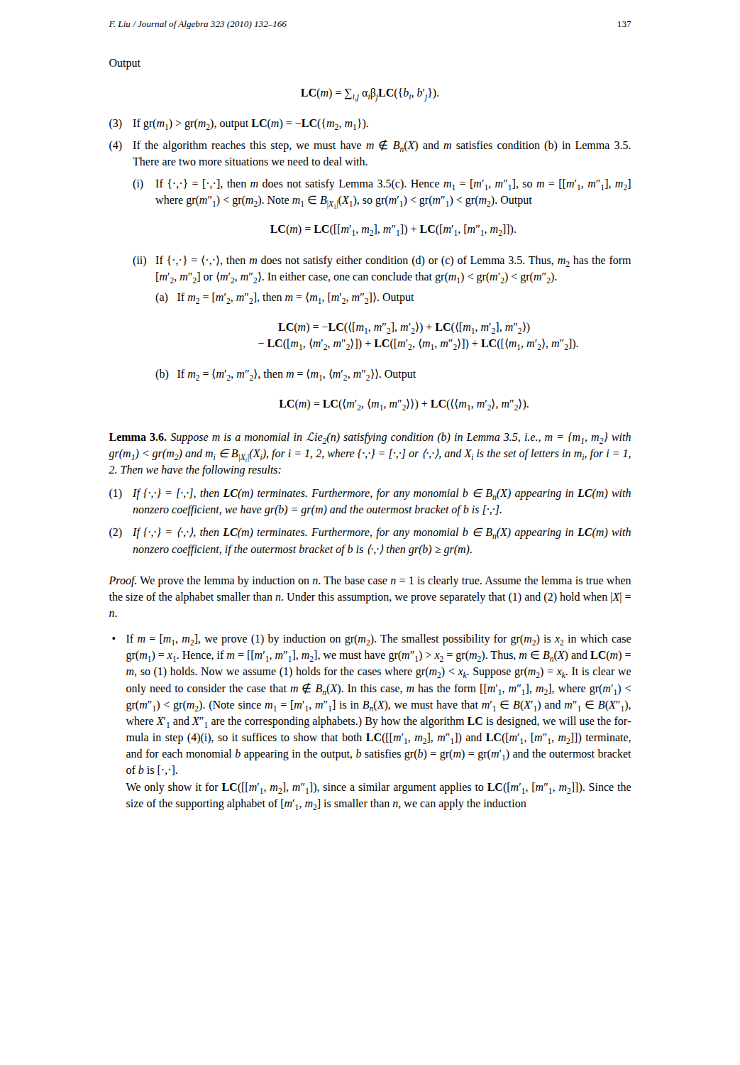F. Liu / Journal of Algebra 323 (2010) 132–166 137
Output
LC(m) = ∑i,j αiβjLC({bi, b′j}).
(3) If gr(m1) > gr(m2), output LC(m) = −LC({m2, m1}).
(4) If the algorithm reaches this step, we must have m ∉ Bn(X) and m satisfies condition (b) in Lemma 3.5. There are two more situations we need to deal with.
(i) If {·,·} = [·,·], then m does not satisfy Lemma 3.5(c). Hence m1 = [m′1, m″1], so m = [[m′1, m″1], m2] where gr(m″1) < gr(m2). Note m1 ∈ B|X1|(X1), so gr(m′1) < gr(m″1) < gr(m2). Output
LC(m) = LC([[m′1, m2], m″1]) + LC([m′1, [m″1, m2]]).
(ii) If {·,·} = ⟨·,·⟩, then m does not satisfy either condition (d) or (c) of Lemma 3.5. Thus, m2 has the form [m′2, m″2] or ⟨m′2, m″2⟩. In either case, one can conclude that gr(m1) < gr(m′2) < gr(m″2).
(a) If m2 = [m′2, m″2], then m = ⟨m1, [m′2, m″2]⟩. Output
LC(m) = −LC(⟨[m1, m″2], m′2⟩) + LC(⟨[m1, m′2], m″2⟩)
− LC([m1, ⟨m′2, m″2⟩]) + LC([m′2, ⟨m1, m″2⟩]) + LC([⟨m1, m′2⟩, m″2]).
(b) If m2 = ⟨m′2, m″2⟩, then m = ⟨m1, ⟨m′2, m″2⟩⟩. Output
LC(m) = LC(⟨m′2, ⟨m1, m″2⟩⟩) + LC(⟨⟨m1, m′2⟩, m″2⟩).
Lemma 3.6. Suppose m is a monomial in ℒie2(n) satisfying condition (b) in Lemma 3.5, i.e., m = {m1, m2} with gr(m1) < gr(m2) and mi ∈ B|Xi|(Xi), for i = 1, 2, where {·,·} = [·,·] or ⟨·,·⟩, and Xi is the set of letters in mi, for i = 1, 2. Then we have the following results:
(1) If {·,·} = [·,·], then LC(m) terminates. Furthermore, for any monomial b ∈ Bn(X) appearing in LC(m) with nonzero coefficient, we have gr(b) = gr(m) and the outermost bracket of b is [·,·].
(2) If {·,·} = ⟨·,·⟩, then LC(m) terminates. Furthermore, for any monomial b ∈ Bn(X) appearing in LC(m) with nonzero coefficient, if the outermost bracket of b is ⟨·,·⟩ then gr(b) ≥ gr(m).
Proof. We prove the lemma by induction on n. The base case n = 1 is clearly true. Assume the lemma is true when the size of the alphabet smaller than n. Under this assumption, we prove separately that (1) and (2) hold when |X| = n.
If m = [m1, m2], we prove (1) by induction on gr(m2). The smallest possibility for gr(m2) is x2 in which case gr(m1) = x1. Hence, if m = [[m′1, m″1], m2], we must have gr(m″1) > x2 = gr(m2). Thus, m ∈ Bn(X) and LC(m) = m, so (1) holds. Now we assume (1) holds for the cases where gr(m2) < xk. Suppose gr(m2) = xk. It is clear we only need to consider the case that m ∉ Bn(X). In this case, m has the form [[m′1, m″1], m2], where gr(m′1) < gr(m″1) < gr(m2). (Note since m1 = [m′1, m″1] is in Bn(X), we must have that m′1 ∈ B(X′1) and m″1 ∈ B(X″1), where X′1 and X″1 are the corresponding alphabets.) By how the algorithm LC is designed, we will use the formula in step (4)(i), so it suffices to show that both LC([[m′1, m2], m″1]) and LC([m′1, [m″1, m2]]) terminate, and for each monomial b appearing in the output, b satisfies gr(b) = gr(m) = gr(m′1) and the outermost bracket of b is [·,·].
We only show it for LC([[m′1, m2], m″1]), since a similar argument applies to LC([m′1, [m″1, m2]]). Since the size of the supporting alphabet of [m′1, m2] is smaller than n, we can apply the induction